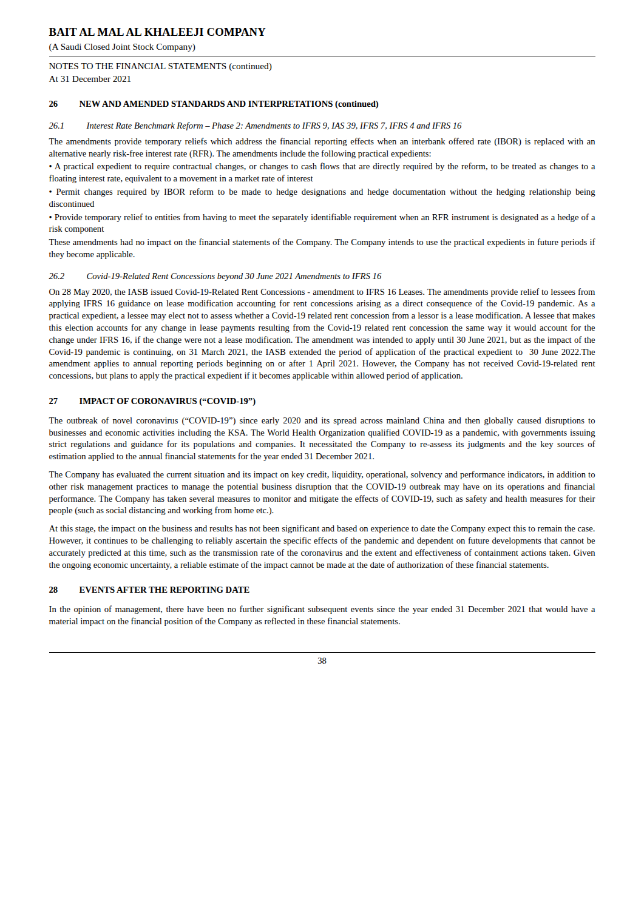BAIT AL MAL AL KHALEEJI COMPANY
(A Saudi Closed Joint Stock Company)
NOTES TO THE FINANCIAL STATEMENTS (continued)
At 31 December 2021
26 NEW AND AMENDED STANDARDS AND INTERPRETATIONS (continued)
26.1 Interest Rate Benchmark Reform – Phase 2: Amendments to IFRS 9, IAS 39, IFRS 7, IFRS 4 and IFRS 16
The amendments provide temporary reliefs which address the financial reporting effects when an interbank offered rate (IBOR) is replaced with an alternative nearly risk-free interest rate (RFR). The amendments include the following practical expedients:
• A practical expedient to require contractual changes, or changes to cash flows that are directly required by the reform, to be treated as changes to a floating interest rate, equivalent to a movement in a market rate of interest
• Permit changes required by IBOR reform to be made to hedge designations and hedge documentation without the hedging relationship being discontinued
• Provide temporary relief to entities from having to meet the separately identifiable requirement when an RFR instrument is designated as a hedge of a risk component
These amendments had no impact on the financial statements of the Company. The Company intends to use the practical expedients in future periods if they become applicable.
26.2 Covid-19-Related Rent Concessions beyond 30 June 2021 Amendments to IFRS 16
On 28 May 2020, the IASB issued Covid-19-Related Rent Concessions - amendment to IFRS 16 Leases. The amendments provide relief to lessees from applying IFRS 16 guidance on lease modification accounting for rent concessions arising as a direct consequence of the Covid-19 pandemic. As a practical expedient, a lessee may elect not to assess whether a Covid-19 related rent concession from a lessor is a lease modification. A lessee that makes this election accounts for any change in lease payments resulting from the Covid-19 related rent concession the same way it would account for the change under IFRS 16, if the change were not a lease modification. The amendment was intended to apply until 30 June 2021, but as the impact of the Covid-19 pandemic is continuing, on 31 March 2021, the IASB extended the period of application of the practical expedient to 30 June 2022.The amendment applies to annual reporting periods beginning on or after 1 April 2021. However, the Company has not received Covid-19-related rent concessions, but plans to apply the practical expedient if it becomes applicable within allowed period of application.
27 IMPACT OF CORONAVIRUS (“COVID-19”)
The outbreak of novel coronavirus (“COVID-19”) since early 2020 and its spread across mainland China and then globally caused disruptions to businesses and economic activities including the KSA. The World Health Organization qualified COVID-19 as a pandemic, with governments issuing strict regulations and guidance for its populations and companies. It necessitated the Company to re-assess its judgments and the key sources of estimation applied to the annual financial statements for the year ended 31 December 2021.
The Company has evaluated the current situation and its impact on key credit, liquidity, operational, solvency and performance indicators, in addition to other risk management practices to manage the potential business disruption that the COVID-19 outbreak may have on its operations and financial performance. The Company has taken several measures to monitor and mitigate the effects of COVID-19, such as safety and health measures for their people (such as social distancing and working from home etc.).
At this stage, the impact on the business and results has not been significant and based on experience to date the Company expect this to remain the case. However, it continues to be challenging to reliably ascertain the specific effects of the pandemic and dependent on future developments that cannot be accurately predicted at this time, such as the transmission rate of the coronavirus and the extent and effectiveness of containment actions taken. Given the ongoing economic uncertainty, a reliable estimate of the impact cannot be made at the date of authorization of these financial statements.
28 EVENTS AFTER THE REPORTING DATE
In the opinion of management, there have been no further significant subsequent events since the year ended 31 December 2021 that would have a material impact on the financial position of the Company as reflected in these financial statements.
38